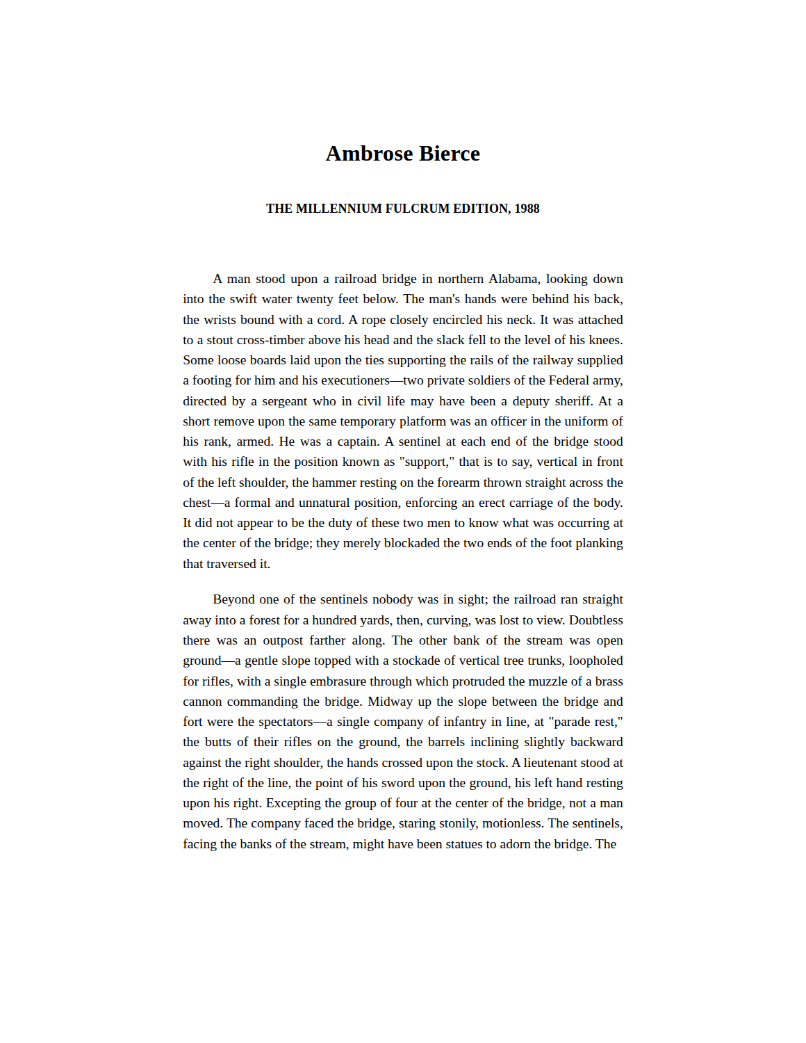Ambrose Bierce
THE MILLENNIUM FULCRUM EDITION, 1988
A man stood upon a railroad bridge in northern Alabama, looking down into the swift water twenty feet below. The man's hands were behind his back, the wrists bound with a cord. A rope closely encircled his neck. It was attached to a stout cross-timber above his head and the slack fell to the level of his knees. Some loose boards laid upon the ties supporting the rails of the railway supplied a footing for him and his executioners—two private soldiers of the Federal army, directed by a sergeant who in civil life may have been a deputy sheriff. At a short remove upon the same temporary platform was an officer in the uniform of his rank, armed. He was a captain. A sentinel at each end of the bridge stood with his rifle in the position known as "support," that is to say, vertical in front of the left shoulder, the hammer resting on the forearm thrown straight across the chest—a formal and unnatural position, enforcing an erect carriage of the body. It did not appear to be the duty of these two men to know what was occurring at the center of the bridge; they merely blockaded the two ends of the foot planking that traversed it.
Beyond one of the sentinels nobody was in sight; the railroad ran straight away into a forest for a hundred yards, then, curving, was lost to view. Doubtless there was an outpost farther along. The other bank of the stream was open ground—a gentle slope topped with a stockade of vertical tree trunks, loopholed for rifles, with a single embrasure through which protruded the muzzle of a brass cannon commanding the bridge. Midway up the slope between the bridge and fort were the spectators—a single company of infantry in line, at "parade rest," the butts of their rifles on the ground, the barrels inclining slightly backward against the right shoulder, the hands crossed upon the stock. A lieutenant stood at the right of the line, the point of his sword upon the ground, his left hand resting upon his right. Excepting the group of four at the center of the bridge, not a man moved. The company faced the bridge, staring stonily, motionless. The sentinels, facing the banks of the stream, might have been statues to adorn the bridge. The